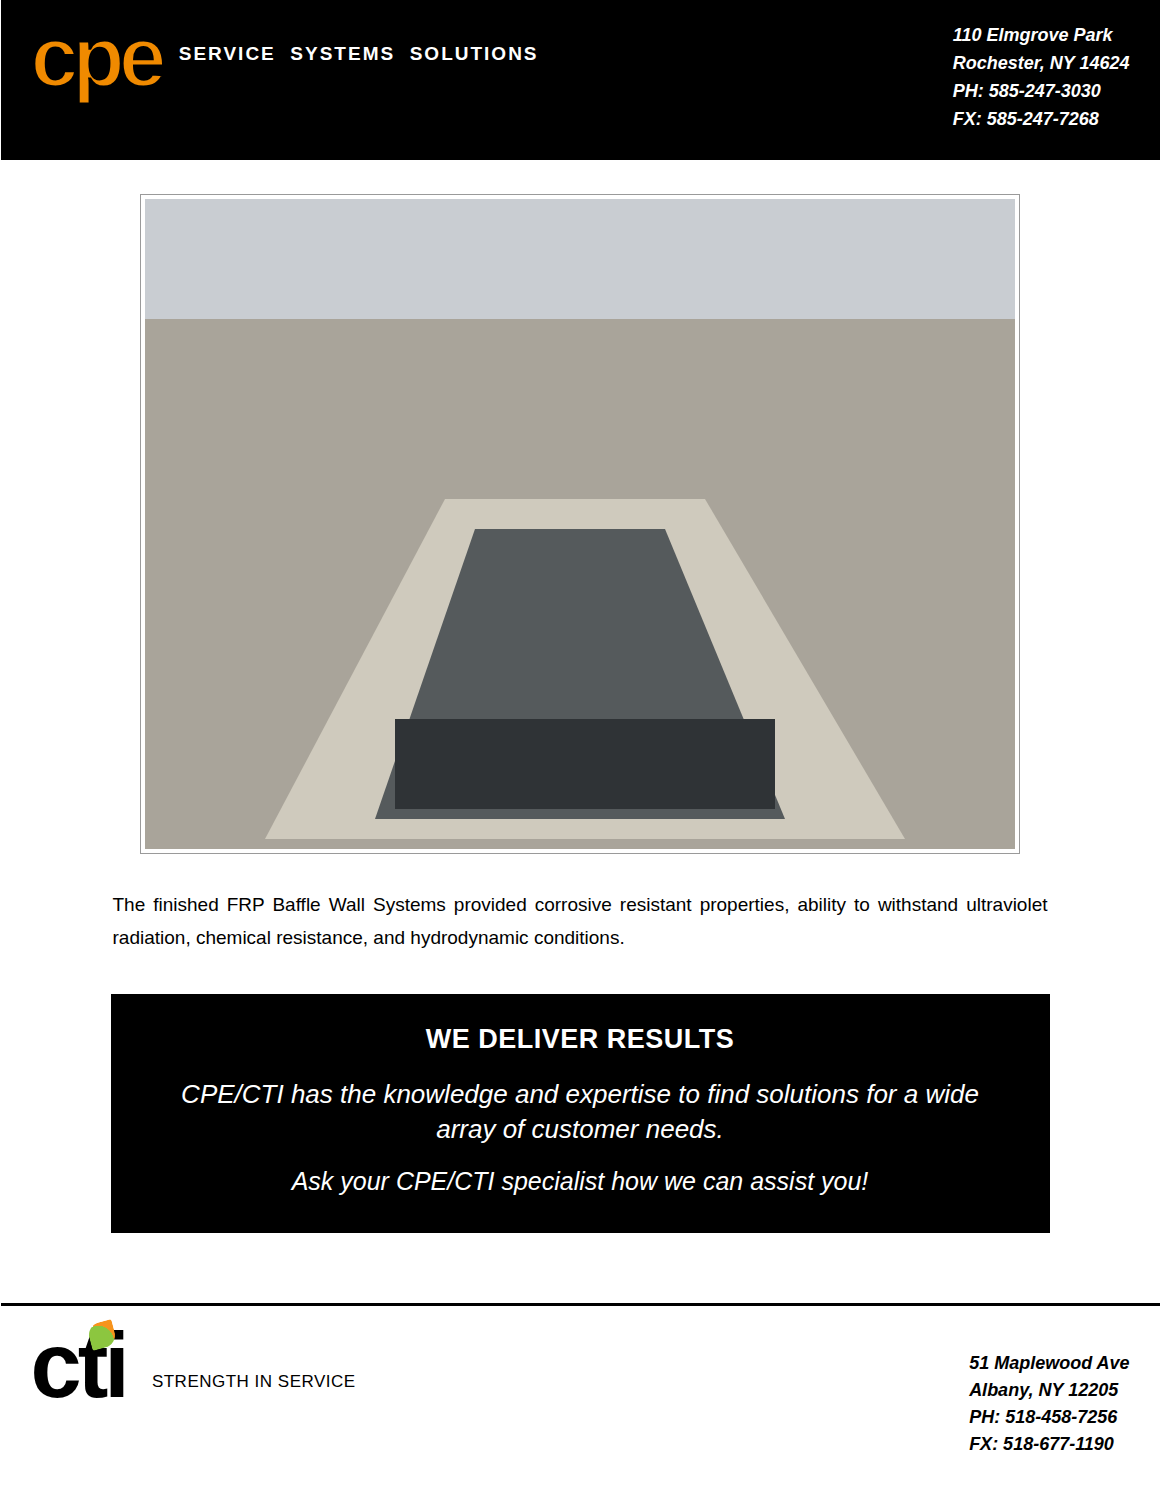cpe
SERVICE SYSTEMS SOLUTIONS
110 Elmgrove Park
Rochester, NY 14624
PH: 585-247-3030
FX: 585-247-7268
The finished FRP Baffle Wall Systems provided corrosive resistant properties, ability to withstand ultraviolet radiation, chemical resistance, and hydrodynamic conditions.
WE DELIVER RESULTS
CPE/CTI has the knowledge and expertise to find solutions for a wide array of customer needs.
Ask your CPE/CTI specialist how we can assist you!
cti
STRENGTH IN SERVICE
51 Maplewood Ave
Albany, NY 12205
PH: 518-458-7256
FX: 518-677-1190